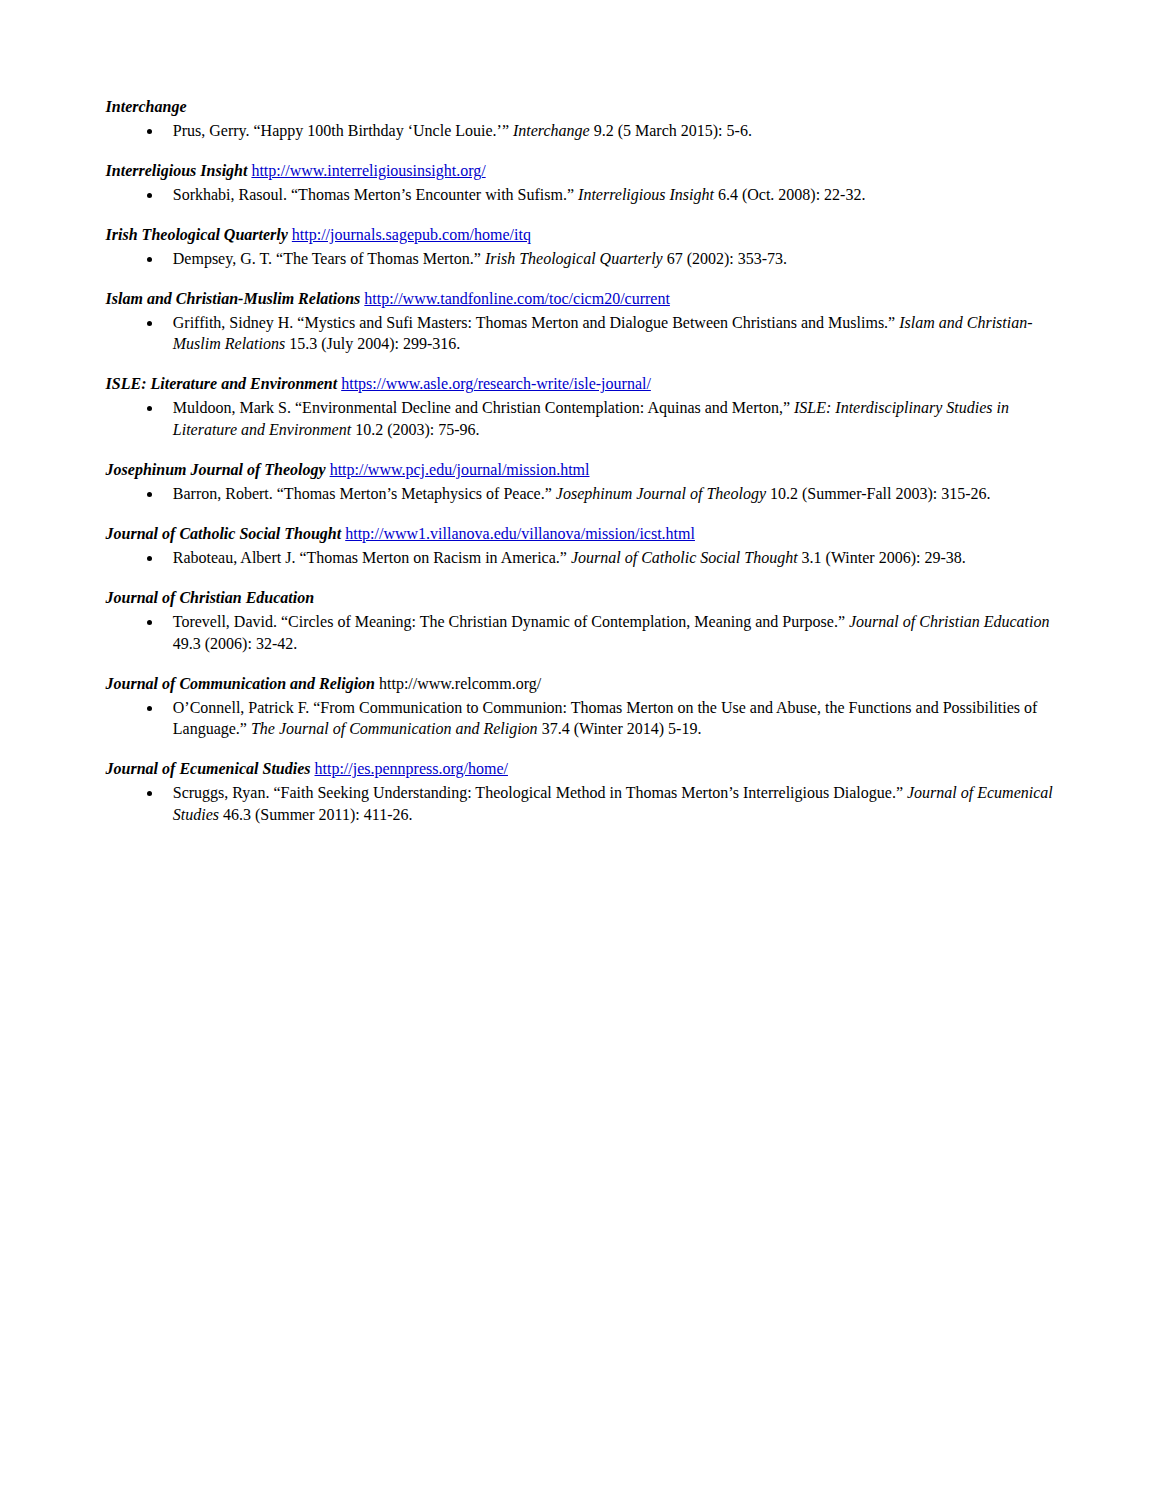Interchange
Prus, Gerry. “Happy 100th Birthday ‘Uncle Louie.’” Interchange 9.2 (5 March 2015): 5-6.
Interreligious Insight http://www.interreligiousinsight.org/
Sorkhabi, Rasoul. “Thomas Merton’s Encounter with Sufism.” Interreligious Insight 6.4 (Oct. 2008): 22-32.
Irish Theological Quarterly http://journals.sagepub.com/home/itq
Dempsey, G. T. “The Tears of Thomas Merton.” Irish Theological Quarterly 67 (2002): 353-73.
Islam and Christian-Muslim Relations http://www.tandfonline.com/toc/cicm20/current
Griffith, Sidney H. “Mystics and Sufi Masters: Thomas Merton and Dialogue Between Christians and Muslims.” Islam and Christian-Muslim Relations 15.3 (July 2004): 299-316.
ISLE: Literature and Environment https://www.asle.org/research-write/isle-journal/
Muldoon, Mark S. “Environmental Decline and Christian Contemplation: Aquinas and Merton,” ISLE: Interdisciplinary Studies in Literature and Environment 10.2 (2003): 75-96.
Josephinum Journal of Theology http://www.pcj.edu/journal/mission.html
Barron, Robert. “Thomas Merton’s Metaphysics of Peace.” Josephinum Journal of Theology 10.2 (Summer-Fall 2003): 315-26.
Journal of Catholic Social Thought http://www1.villanova.edu/villanova/mission/icst.html
Raboteau, Albert J. “Thomas Merton on Racism in America.” Journal of Catholic Social Thought 3.1 (Winter 2006): 29-38.
Journal of Christian Education
Torevell, David. “Circles of Meaning: The Christian Dynamic of Contemplation, Meaning and Purpose.” Journal of Christian Education 49.3 (2006): 32-42.
Journal of Communication and Religion http://www.relcomm.org/
O’Connell, Patrick F. “From Communication to Communion: Thomas Merton on the Use and Abuse, the Functions and Possibilities of Language.” The Journal of Communication and Religion 37.4 (Winter 2014) 5-19.
Journal of Ecumenical Studies http://jes.pennpress.org/home/
Scruggs, Ryan. “Faith Seeking Understanding: Theological Method in Thomas Merton’s Interreligious Dialogue.” Journal of Ecumenical Studies 46.3 (Summer 2011): 411-26.